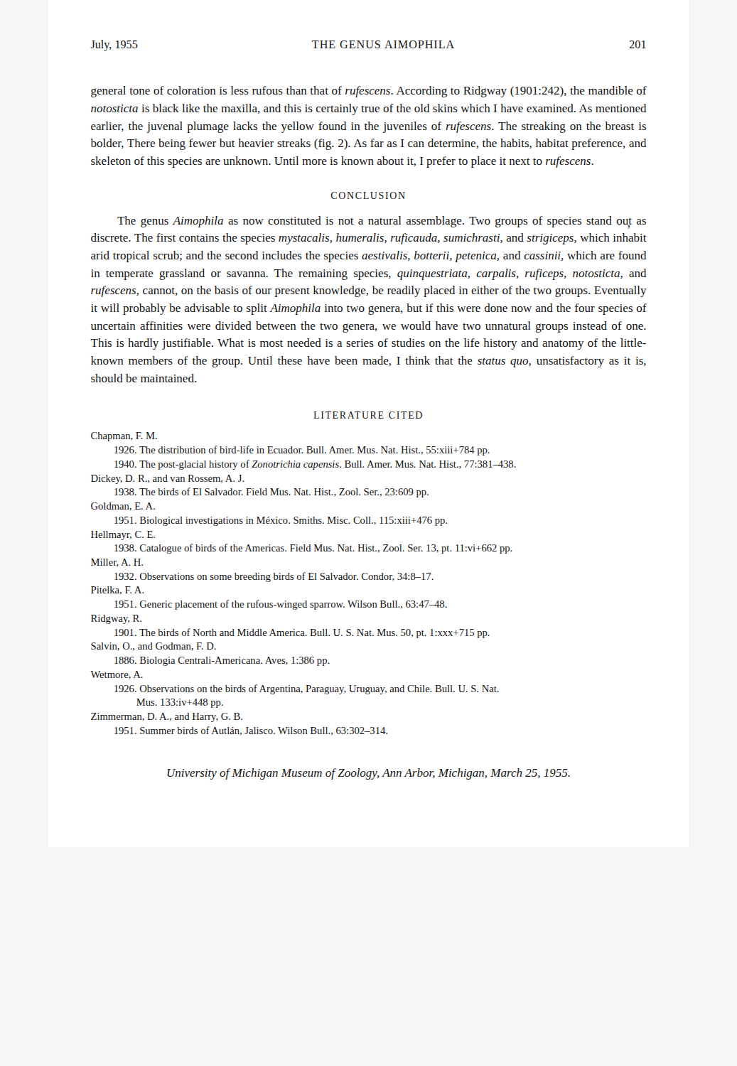July, 1955 The Genus Aimophila 201
general tone of coloration is less rufous than that of rufescens. According to Ridgway (1901:242), the mandible of notosticta is black like the maxilla, and this is certainly true of the old skins which I have examined. As mentioned earlier, the juvenal plumage lacks the yellow found in the juveniles of rufescens. The streaking on the breast is bolder, There being fewer but heavier streaks (fig. 2). As far as I can determine, the habits, habitat preference, and skeleton of this species are unknown. Until more is known about it, I prefer to place it next to rufescens.
Conclusion
,
The genus Aimophila as now constituted is not a natural assemblage. Two groups of species stand out as discrete. The first contains the species mystacalis, humeralis, ruficauda, sumichrasti, and strigiceps, which inhabit arid tropical scrub; and the second includes the species aestivalis, botterii, petenica, and cassinii, which are found in temperate grassland or savanna. The remaining species, quinquestriata, carpalis, ruficeps, notosticta, and rufescens, cannot, on the basis of our present knowledge, be readily placed in either of the two groups. Eventually it will probably be advisable to split Aimophila into two genera, but if this were done now and the four species of uncertain affinities were divided between the two genera, we would have two unnatural groups instead of one. This is hardly justifiable. What is most needed is a series of studies on the life history and anatomy of the little-known members of the group. Until these have been made, I think that the status quo, unsatisfactory as it is, should be maintained.
Literature Cited
Chapman, F. M.
1926. The distribution of bird-life in Ecuador. Bull. Amer. Mus. Nat. Hist., 55:xiii+784 pp.
1940. The post-glacial history of Zonotrichia capensis. Bull. Amer. Mus. Nat. Hist., 77:381–438.
Dickey, D. R., and van Rossem, A. J.
1938. The birds of El Salvador. Field Mus. Nat. Hist., Zool. Ser., 23:609 pp.
Goldman, E. A.
1951. Biological investigations in México. Smiths. Misc. Coll., 115:xiii+476 pp.
Hellmayr, C. E.
1938. Catalogue of birds of the Americas. Field Mus. Nat. Hist., Zool. Ser. 13, pt. 11:vi+662 pp.
Miller, A. H.
1932. Observations on some breeding birds of El Salvador. Condor, 34:8–17.
Pitelka, F. A.
1951. Generic placement of the rufous-winged sparrow. Wilson Bull., 63:47–48.
Ridgway, R.
1901. The birds of North and Middle America. Bull. U. S. Nat. Mus. 50, pt. 1:xxx+715 pp.
Salvin, O., and Godman, F. D.
1886. Biologia Centrali-Americana. Aves, 1:386 pp.
Wetmore, A.
1926. Observations on the birds of Argentina, Paraguay, Uruguay, and Chile. Bull. U. S. Nat.
Mus. 133:iv+448 pp.
Zimmerman, D. A., and Harry, G. B.
1951. Summer birds of Autlán, Jalisco. Wilson Bull., 63:302–314.
University of Michigan Museum of Zoology, Ann Arbor, Michigan, March 25, 1955.